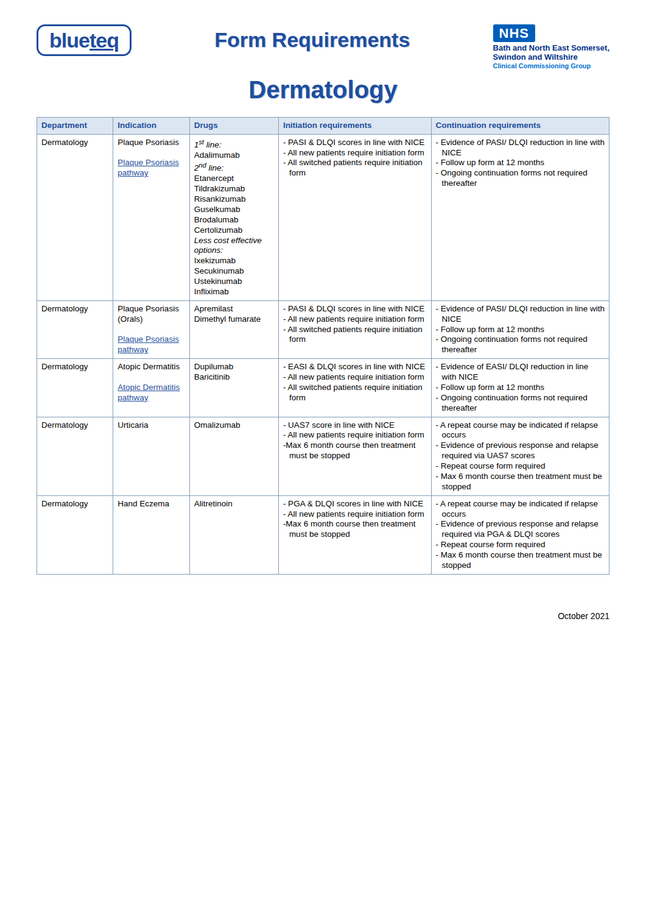blue teq
Form Requirements
NHS
Bath and North East Somerset,
Swindon and Wiltshire
Clinical Commissioning Group
Dermatology
| Department | Indication | Drugs | Initiation requirements | Continuation requirements |
| --- | --- | --- | --- | --- |
| Dermatology | Plaque Psoriasis Plaque Psoriasis pathway | 1 st line: Adalimumab 2 nd line: Etanercept Tildrakizumab Risankizumab Guselkumab Brodalumab Certolizumab Less cost effective options: Ixekizumab Secukinumab Ustekinumab Infliximab | - PASI & DLQI scores in line with NICE - All new patients require initiation form - All switched patients require initiation form | - Evidence of PASI/ DLQI reduction in line with NICE - Follow up form at 12 months - Ongoing continuation forms not required thereafter |
| Dermatology | Plaque Psoriasis (Orals) Plaque Psoriasis pathway | Apremilast Dimethyl fumarate | - PASI & DLQI scores in line with NICE - All new patients require initiation form - All switched patients require initiation form | - Evidence of PASI/ DLQI reduction in line with NICE - Follow up form at 12 months - Ongoing continuation forms not required thereafter |
| Dermatology | Atopic Dermatitis Atopic Dermatitis pathway | Dupilumab Baricitinib | - EASI & DLQI scores in line with NICE - All new patients require initiation form - All switched patients require initiation form | - Evidence of EASI/ DLQI reduction in line with NICE - Follow up form at 12 months - Ongoing continuation forms not required thereafter |
| Dermatology | Urticaria | Omalizumab | - UAS7 score in line with NICE - All new patients require initiation form -Max 6 month course then treatment must be stopped | - A repeat course may be indicated if relapse occurs - Evidence of previous response and relapse required via UAS7 scores - Repeat course form required - Max 6 month course then treatment must be stopped |
| Dermatology | Hand Eczema | Alitretinoin | - PGA & DLQI scores in line with NICE - All new patients require initiation form -Max 6 month course then treatment must be stopped | - A repeat course may be indicated if relapse occurs - Evidence of previous response and relapse required via PGA & DLQI scores - Repeat course form required - Max 6 month course then treatment must be stopped |
October 2021